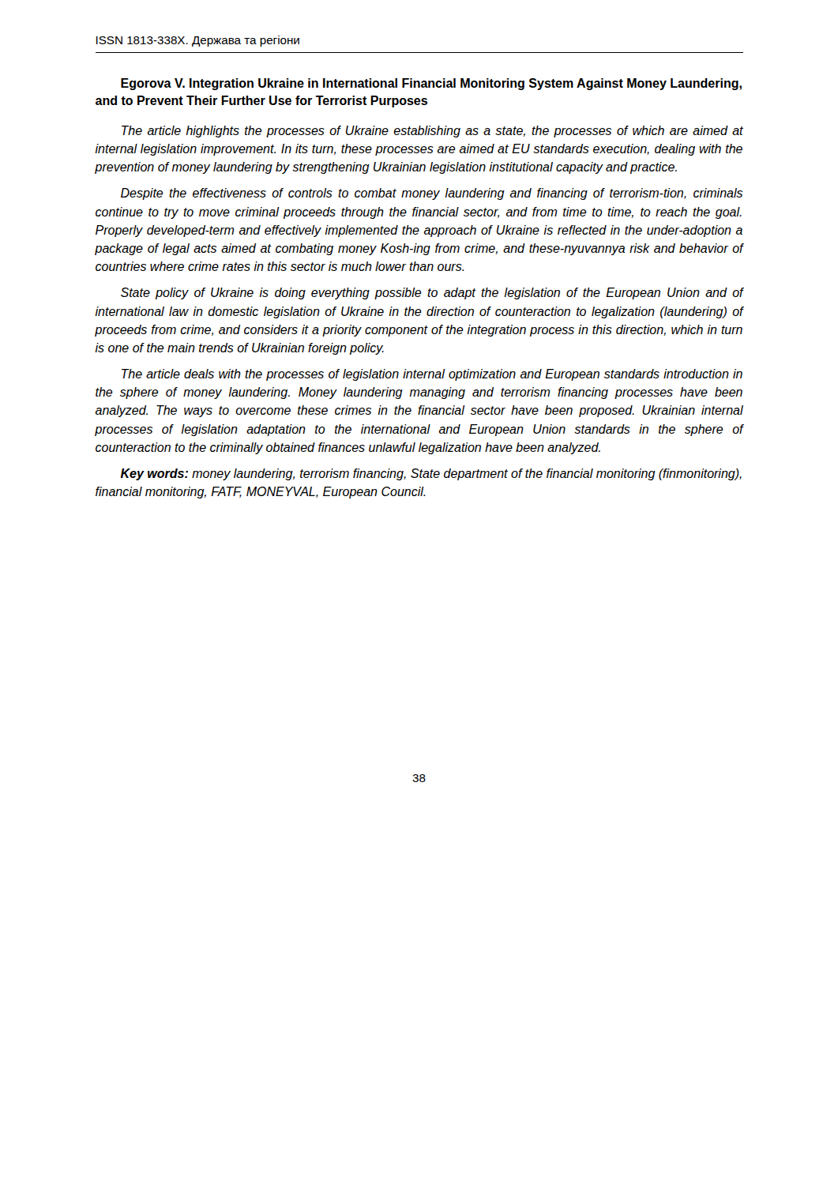ISSN 1813-338X. Держава та регіони
Egorova V. Integration Ukraine in International Financial Monitoring System Against Money Laundering, and to Prevent Their Further Use for Terrorist Purposes
The article highlights the processes of Ukraine establishing as a state, the processes of which are aimed at internal legislation improvement. In its turn, these processes are aimed at EU standards execution, dealing with the prevention of money laundering by strengthening Ukrainian legislation institutional capacity and practice.
Despite the effectiveness of controls to combat money laundering and financing of terrorism-tion, criminals continue to try to move criminal proceeds through the financial sector, and from time to time, to reach the goal. Properly developed-term and effectively implemented the approach of Ukraine is reflected in the under-adoption a package of legal acts aimed at combating money Kosh-ing from crime, and these-nyuvannya risk and behavior of countries where crime rates in this sector is much lower than ours.
State policy of Ukraine is doing everything possible to adapt the legislation of the European Union and of international law in domestic legislation of Ukraine in the direction of counteraction to legalization (laundering) of proceeds from crime, and considers it a priority component of the integration process in this direction, which in turn is one of the main trends of Ukrainian foreign policy.
The article deals with the processes of legislation internal optimization and European standards introduction in the sphere of money laundering. Money laundering managing and terrorism financing processes have been analyzed. The ways to overcome these crimes in the financial sector have been proposed. Ukrainian internal processes of legislation adaptation to the international and European Union standards in the sphere of counteraction to the criminally obtained finances unlawful legalization have been analyzed.
Key words: money laundering, terrorism financing, State department of the financial monitoring (finmonitoring), financial monitoring, FATF, MONEYVAL, European Council.
38